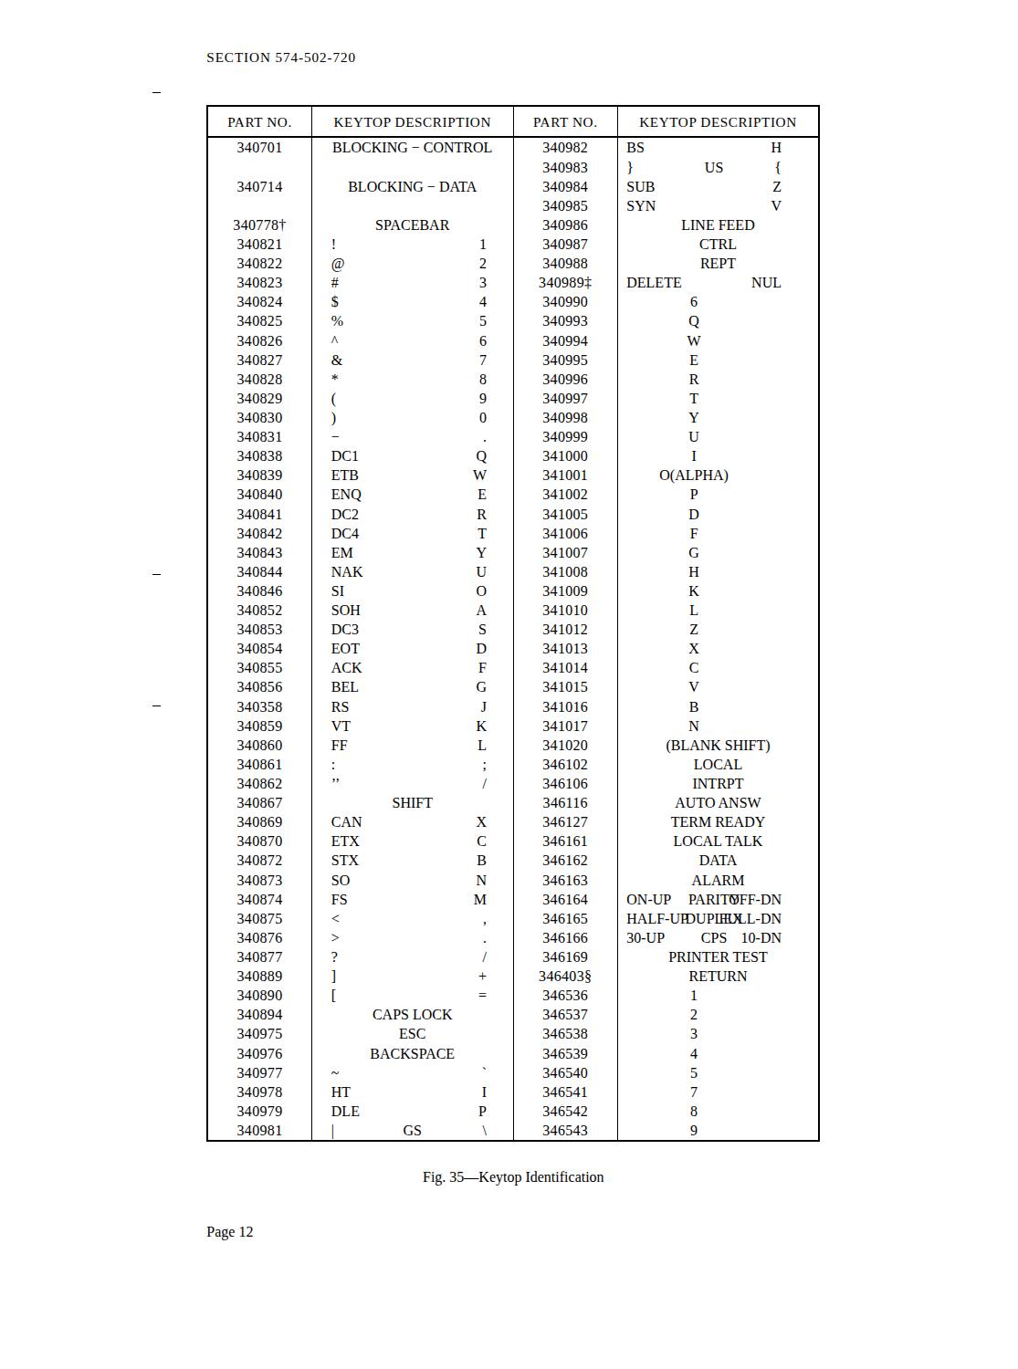SECTION 574-502-720
| PART NO. | KEYTOP DESCRIPTION | PART NO. | KEYTOP DESCRIPTION |
| --- | --- | --- | --- |
| 340701 340714 340778† 340821 340822 340823 340824 340825 340826 340827 340828 340829 340830 340831 340838 340839 340840 340841 340842 340843 340844 340846 340852 340853 340854 340855 340856 340358 340859 340860 340861 340862 340867 340869 340870 340872 340873 340874 340875 340876 340877 340889 340890 340894 340975 340976 340977 340978 340979 340981 | BLOCKING − CONTROL BLOCKING − DATA SPACEBAR ! 1 @ 2 # 3 $ 4 % 5 ^ 6 & 7 * 8 ( 9 ) 0 − . DC1 Q ETB W ENQ E DC2 R DC4 T EM Y NAK U SI O SOH A DC3 S EOT D ACK F BEL G RS J VT K FF L : ; ’’ / SHIFT CAN X ETX C STX B SO N FS M < , > . ? / ] + [ = CAPS LOCK ESC BACKSPACE ~ ` HT I DLE P / GS \ | 340982 340983 340984 340985 340986 340987 340988 340989‡ 340990 340993 340994 340995 340996 340997 340998 340999 341000 341001 341002 341005 341006 341007 341008 341009 341010 341012 341013 341014 341015 341016 341017 341020 346102 346106 346116 346127 346161 346162 346163 346164 346165 346166 346169 346403§ 346536 346537 346538 346539 346540 346541 346542 346543 | BS H } US { SUB Z SYN V LINE FEED CTRL REPT DELETE NUL 6 Q W E R T Y U I O(ALPHA) P D F G H K L Z X C V B N (BLANK SHIFT) LOCAL INTRPT AUTO ANSW TERM READY LOCAL TALK DATA ALARM ON-UP PARITY OFF-DN HALF-UP DUPLEX FULL-DN 30-UP CPS 10-DN PRINTER TEST RETURN 1 2 3 4 5 7 8 9 |
Fig. 35—Keytop Identification
Page 12